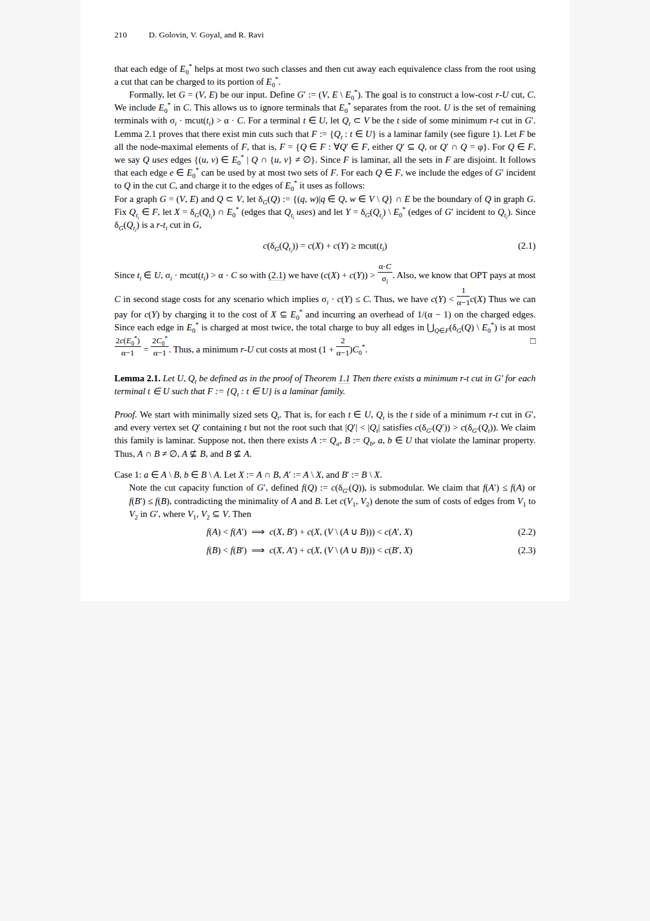210 D. Golovin, V. Goyal, and R. Ravi
that each edge of E0* helps at most two such classes and then cut away each equivalence class from the root using a cut that can be charged to its portion of E0*.
Formally, let G = (V, E) be our input. Define G′ := (V, E \ E0*). The goal is to construct a low-cost r-U cut, C. We include E0* in C. This allows us to ignore terminals that E0* separates from the root. U is the set of remaining terminals with σi · mcut(ti) > α · C. For a terminal t ∈ U, let Qt ⊂ V be the t side of some minimum r-t cut in G′. Lemma 2.1 proves that there exist min cuts such that F := {Qt : t ∈ U} is a laminar family (see figure 1). Let F be all the node-maximal elements of F, that is, F = {Q ∈ F : ∀Q′ ∈ F, either Q′ ⊆ Q, or Q′ ∩ Q = φ}. For Q ∈ F, we say Q uses edges {(u, v) ∈ E0* | Q ∩ {u, v} ≠ ∅}. Since F is laminar, all the sets in F are disjoint. It follows that each edge e ∈ E0* can be used by at most two sets of F. For each Q ∈ F, we include the edges of G′ incident to Q in the cut C, and charge it to the edges of E0* it uses as follows:
For a graph G = (V, E) and Q ⊂ V, let δG(Q) := {(q, w)|q ∈ Q, w ∈ V \ Q} ∩ E be the boundary of Q in graph G. Fix Qti ∈ F, let X = δG(Qti) ∩ E0* (edges that Qti uses) and let Y = δG(Qti) \ E0* (edges of G′ incident to Qti). Since δG(Qti) is a r-ti cut in G,
c(δG(Qti)) = c(X) + c(Y) ≥ mcut(ti) (2.1)
Since ti ∈ U, σi · mcut(ti) > α · C so with (2.1) we have (c(X) + c(Y)) > α·C σi. Also, we know that OPT pays at most C in second stage costs for any scenario which implies σi · c(Y) ≤ C. Thus, we have c(Y) < 1 α−1 c(X) Thus we can pay for c(Y) by charging it to the cost of X ⊆ E0* and incurring an overhead of 1/(α − 1) on the charged edges. Since each edge in E0* is charged at most twice, the total charge to buy all edges in ⋃Q∈F(δG(Q) \ E0*) is at most 2c(E0*) α−1 = 2C0*α−1. Thus, a minimum r-U cut costs at most (1 + 2 α−1)C0*. □
Lemma 2.1. Let U, Qt be defined as in the proof of Theorem 1.1 Then there exists a minimum r-t cut in G′ for each terminal t ∈ U such that F := {Qt : t ∈ U} is a laminar family.
Proof. We start with minimally sized sets Qt. That is, for each t ∈ U, Qt is the t side of a minimum r-t cut in G′, and every vertex set Q′ containing t but not the root such that |Q′| < |Qt| satisfies c(δG′(Q′)) > c(δG′(Qt)). We claim this family is laminar. Suppose not, then there exists A := Qa, B := Qb, a, b ∈ U that violate the laminar property. Thus, A ∩ B ≠ ∅, A ⊈ B, and B ⊈ A.
Case 1: a ∈ A \ B, b ∈ B \ A. Let X := A ∩ B, A′ := A \ X, and B′ := B \ X. Note the cut capacity function of G′, defined f(Q) := c(δG′(Q)), is submodular. We claim that f(A′) ≤ f(A) or f(B′) ≤ f(B), contradicting the minimality of A and B. Let c(V1, V2) denote the sum of costs of edges from V1 to V2 in G′, where V1, V2 ⊆ V. Then
f(A) < f(A′) ⟹ c(X, B′) + c(X, (V \ (A ∪ B))) < c(A′, X) (2.2) f(B) < f(B′) ⟹ c(X, A′) + c(X, (V \ (A ∪ B))) < c(B′, X) (2.3)